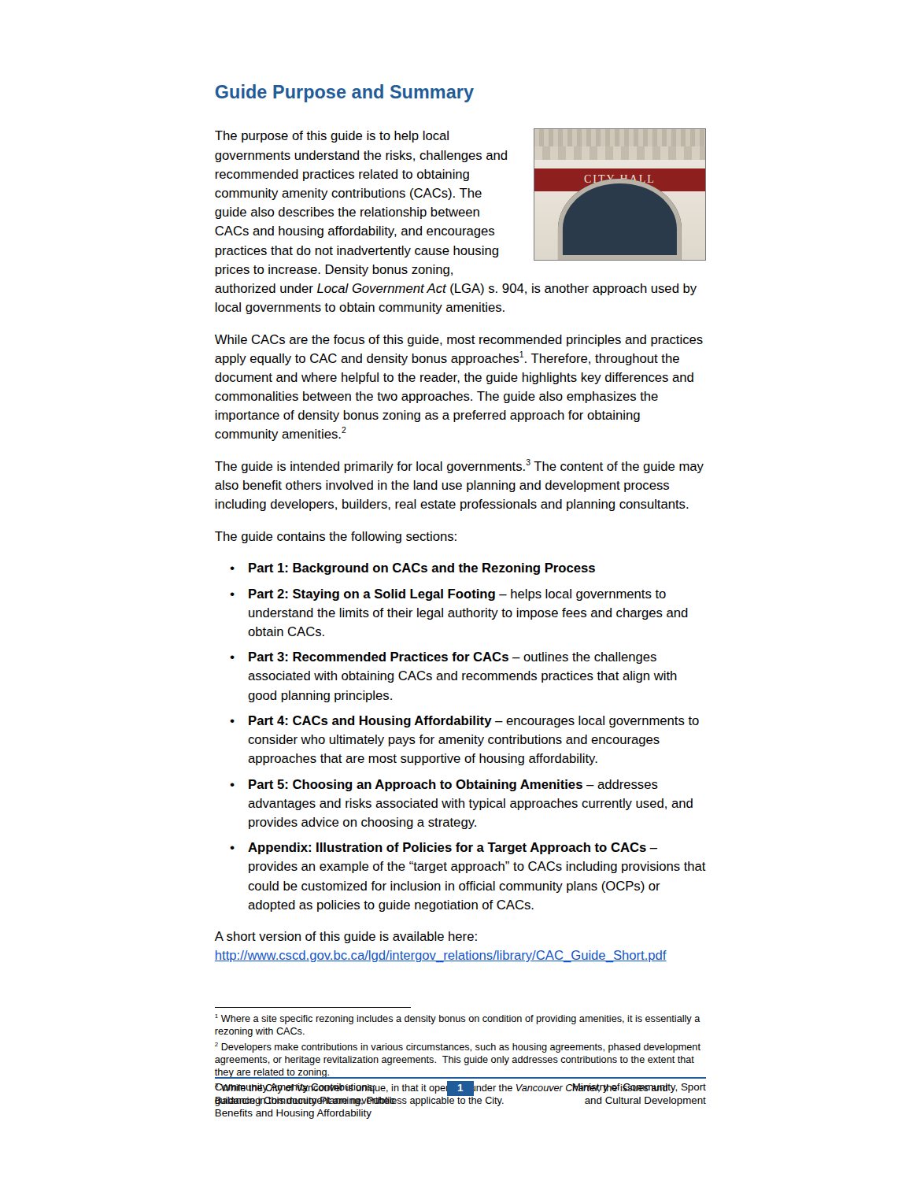Guide Purpose and Summary
City Hall
The purpose of this guide is to help local governments understand the risks, challenges and recommended practices related to obtaining community amenity contributions (CACs). The guide also describes the relationship between CACs and housing affordability, and encourages practices that do not inadvertently cause housing prices to increase. Density bonus zoning, authorized under Local Government Act (LGA) s. 904, is another approach used by local governments to obtain community amenities.
While CACs are the focus of this guide, most recommended principles and practices apply equally to CAC and density bonus approaches1. Therefore, throughout the document and where helpful to the reader, the guide highlights key differences and commonalities between the two approaches. The guide also emphasizes the importance of density bonus zoning as a preferred approach for obtaining community amenities.2
The guide is intended primarily for local governments.3 The content of the guide may also benefit others involved in the land use planning and development process including developers, builders, real estate professionals and planning consultants.
The guide contains the following sections:
Part 1: Background on CACs and the Rezoning Process
Part 2: Staying on a Solid Legal Footing – helps local governments to understand the limits of their legal authority to impose fees and charges and obtain CACs.
Part 3: Recommended Practices for CACs – outlines the challenges associated with obtaining CACs and recommends practices that align with good planning principles.
Part 4: CACs and Housing Affordability – encourages local governments to consider who ultimately pays for amenity contributions and encourages approaches that are most supportive of housing affordability.
Part 5: Choosing an Approach to Obtaining Amenities – addresses advantages and risks associated with typical approaches currently used, and provides advice on choosing a strategy.
Appendix: Illustration of Policies for a Target Approach to CACs – provides an example of the “target approach” to CACs including provisions that could be customized for inclusion in official community plans (OCPs) or adopted as policies to guide negotiation of CACs.
A short version of this guide is available here:
http://www.cscd.gov.bc.ca/lgd/intergov_relations/library/CAC_Guide_Short.pdf
1 Where a site specific rezoning includes a density bonus on condition of providing amenities, it is essentially a rezoning with CACs.
2 Developers make contributions in various circumstances, such as housing agreements, phased development agreements, or heritage revitalization agreements. This guide only addresses contributions to the extent that they are related to zoning.
3 While the City of Vancouver is unique, in that it operates under the Vancouver Charter, the issues and guidance in this document are nevertheless applicable to the City.
| Community Amenity Contributions: Balancing Community Planning, Public Benefits and Housing Affordability | 1 | Ministry of Community, Sport and Cultural Development |